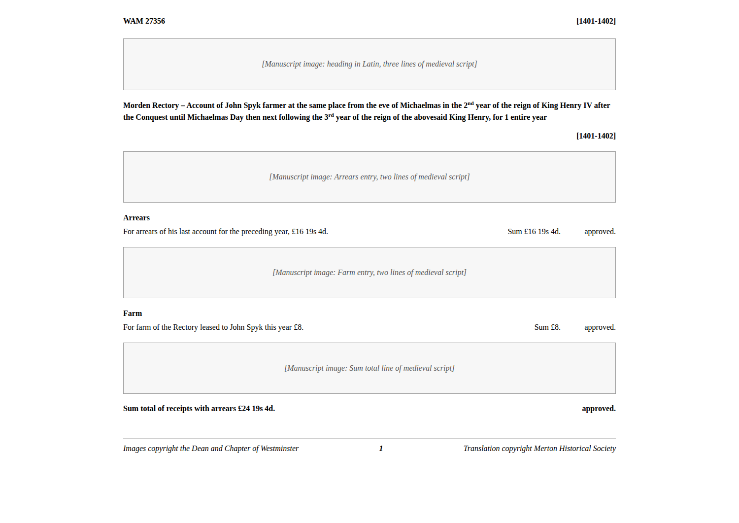WAM 27356 [1401-1402]
[Manuscript image: heading in Latin, three lines of medieval script]
Morden Rectory – Account of John Spyk farmer at the same place from the eve of Michaelmas in the 2nd year of the reign of King Henry IV after the Conquest until Michaelmas Day then next following the 3rd year of the reign of the abovesaid King Henry, for 1 entire year
[1401-1402]
[Manuscript image: Arrears entry, two lines of medieval script]
Arrears
For arrears of his last account for the preceding year, £16 19s 4d. Sum £16 19s 4d. approved.
[Manuscript image: Farm entry, two lines of medieval script]
Farm
For farm of the Rectory leased to John Spyk this year £8. Sum £8. approved.
[Manuscript image: Sum total line of medieval script]
Sum total of receipts with arrears £24 19s 4d. approved.
Images copyright the Dean and Chapter of Westminster 1 Translation copyright Merton Historical Society